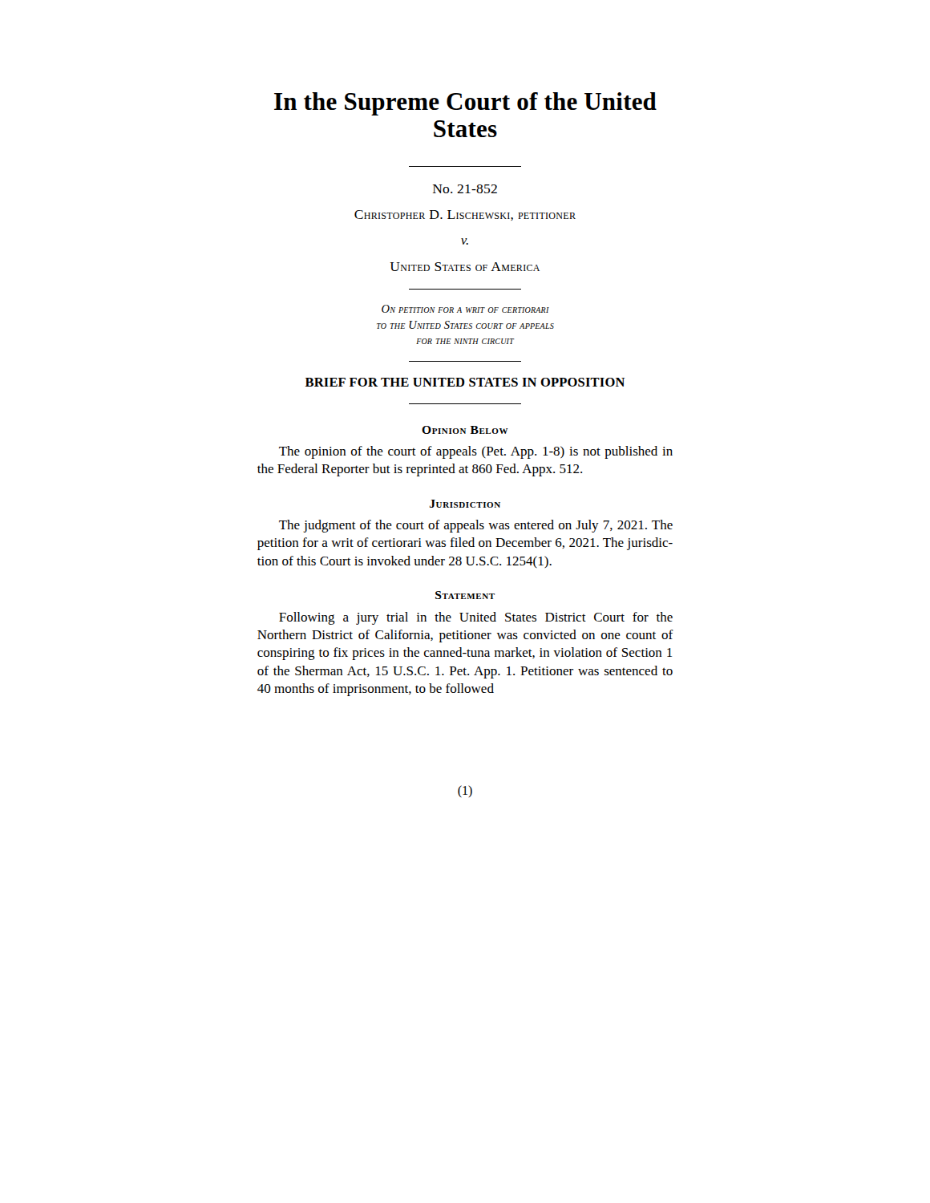In the Supreme Court of the United States
No. 21-852
Christopher D. Lischewski, petitioner
v.
United States of America
On petition for a writ of certiorari
to the United States court of appeals
for the ninth circuit
BRIEF FOR THE UNITED STATES IN OPPOSITION
Opinion Below
The opinion of the court of appeals (Pet. App. 1-8) is not published in the Federal Reporter but is reprinted at 860 Fed. Appx. 512.
Jurisdiction
The judgment of the court of appeals was entered on July 7, 2021. The petition for a writ of certiorari was filed on December 6, 2021. The jurisdiction of this Court is invoked under 28 U.S.C. 1254(1).
Statement
Following a jury trial in the United States District Court for the Northern District of California, petitioner was convicted on one count of conspiring to fix prices in the canned-tuna market, in violation of Section 1 of the Sherman Act, 15 U.S.C. 1. Pet. App. 1. Petitioner was sentenced to 40 months of imprisonment, to be followed
(1)